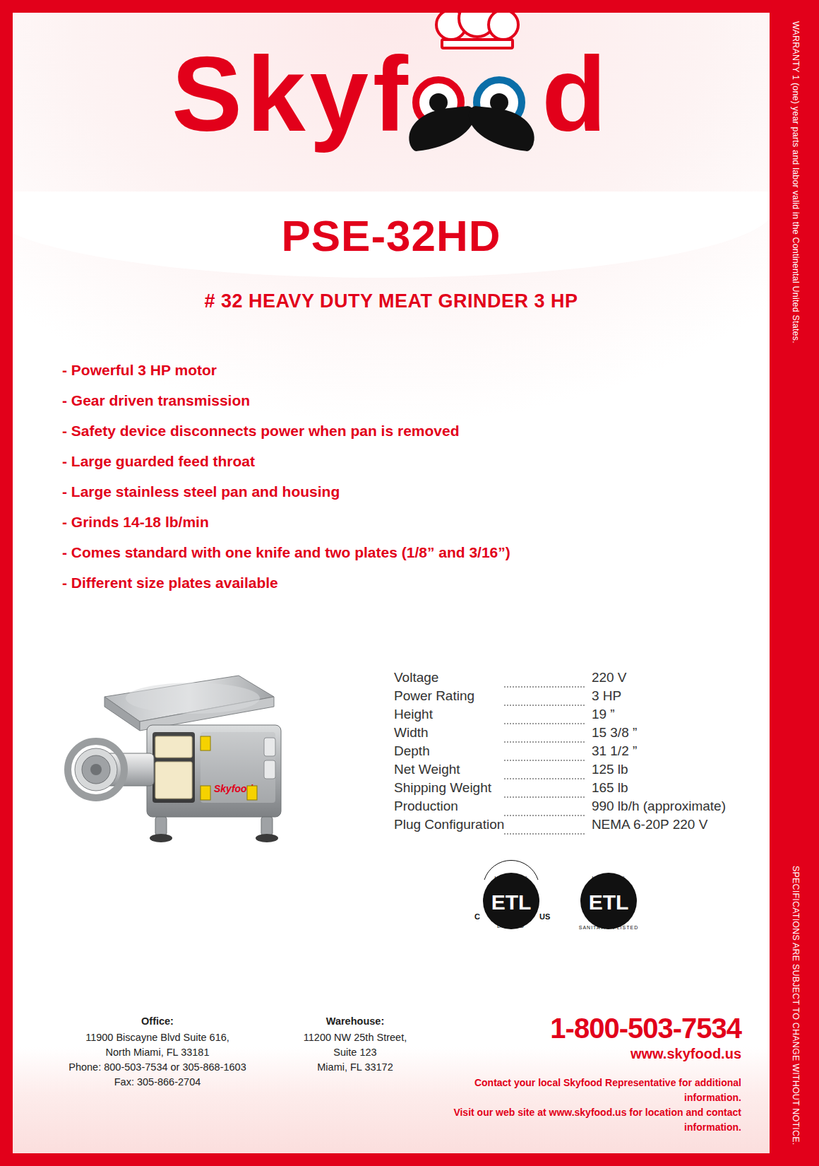WARRANTY 1 (one) year parts and labor valid in the Continental United States. SPECIFICATIONS ARE SUBJECT TO CHANGE WITHOUT NOTICE.
Skyf oo d
PSE-32HD
# 32 HEAVY DUTY MEAT GRINDER 3 HP
Powerful 3 HP motor
Gear driven transmission
Safety device disconnects power when pan is removed
Large guarded feed throat
Large stainless steel pan and housing
Grinds 14-18 lb/min
Comes standard with one knife and two plates (1/8” and 3/16”)
Different size plates available
Skyfood
| Voltage | | 220 V |
| Power Rating | | 3 HP |
| Height | | 19 ” |
| Width | | 15 3/8 ” |
| Depth | | 31 1/2 ” |
| Net Weight | | 125 lb |
| Shipping Weight | | 165 lb |
| Production | | 990 lb/h (approximate) |
| Plug Configuration | | NEMA 6-20P 220 V |
INTERTEK ETL LISTED C US
INTERTEK ETL SANITATION LISTED
Office: 11900 Biscayne Blvd Suite 616,
North Miami, FL 33181
Phone: 800-503-7534 or 305-868-1603
Fax: 305-866-2704
Warehouse: 11200 NW 25th Street,
Suite 123
Miami, FL 33172
1-800-503-7534
www.skyfood.us
Contact your local Skyfood Representative for additional information.
Visit our web site at www.skyfood.us for location and contact information.